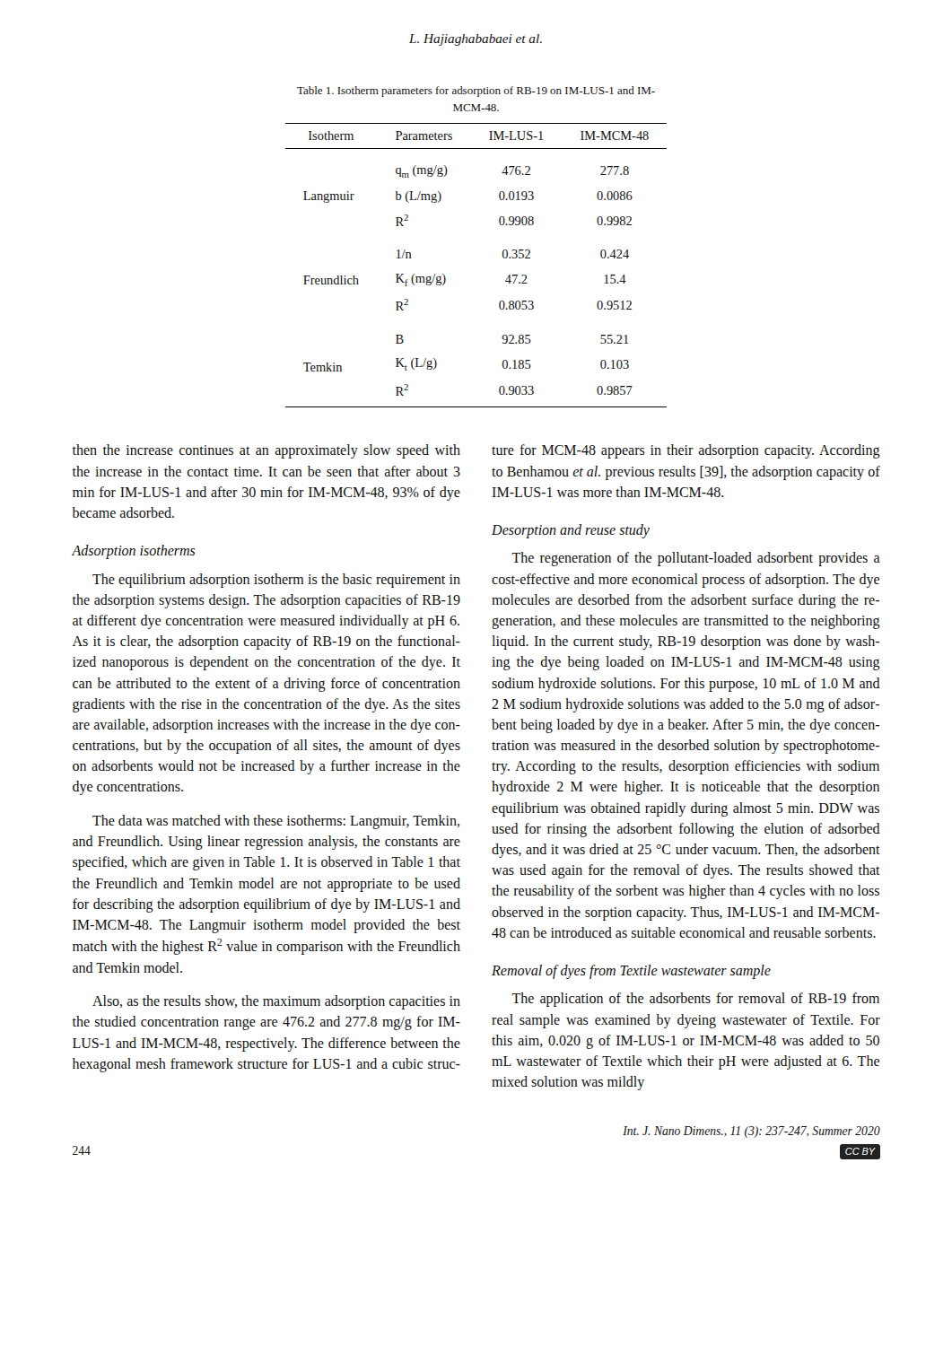L. Hajiaghababaei et al.
Table 1. Isotherm parameters for adsorption of RB-19 on IM-LUS-1 and IM-MCM-48.
| Isotherm | Parameters | IM-LUS-1 | IM-MCM-48 |
| --- | --- | --- | --- |
| Langmuir | q m (mg/g) | 476.2 | 277.8 |
| b (L/mg) | 0.0193 | 0.0086 |
| R 2 | 0.9908 | 0.9982 |
| Freundlich | 1/n | 0.352 | 0.424 |
| K f (mg/g) | 47.2 | 15.4 |
| R 2 | 0.8053 | 0.9512 |
| Temkin | B | 92.85 | 55.21 |
| K t (L/g) | 0.185 | 0.103 |
| R 2 | 0.9033 | 0.9857 |
then the increase continues at an approximately slow speed with the increase in the contact time. It can be seen that after about 3 min for IM-LUS-1 and after 30 min for IM-MCM-48, 93% of dye became adsorbed.
Adsorption isotherms
The equilibrium adsorption isotherm is the basic requirement in the adsorption systems design. The adsorption capacities of RB-19 at different dye concentration were measured individually at pH 6. As it is clear, the adsorption capacity of RB-19 on the functionalized nanoporous is dependent on the concentration of the dye. It can be attributed to the extent of a driving force of concentration gradients with the rise in the concentration of the dye. As the sites are available, adsorption increases with the increase in the dye concentrations, but by the occupation of all sites, the amount of dyes on adsorbents would not be increased by a further increase in the dye concentrations.
The data was matched with these isotherms: Langmuir, Temkin, and Freundlich. Using linear regression analysis, the constants are specified, which are given in Table 1. It is observed in Table 1 that the Freundlich and Temkin model are not appropriate to be used for describing the adsorption equilibrium of dye by IM-LUS-1 and IM-MCM-48. The Langmuir isotherm model provided the best match with the highest R2 value in comparison with the Freundlich and Temkin model.
Also, as the results show, the maximum adsorption capacities in the studied concentration range are 476.2 and 277.8 mg/g for IM-LUS-1 and IM-MCM-48, respectively. The difference between the hexagonal mesh framework structure for LUS-1 and a cubic structure for MCM-48 appears in their adsorption capacity. According to Benhamou et al. previous results [39], the adsorption capacity of IM-LUS-1 was more than IM-MCM-48.
Desorption and reuse study
The regeneration of the pollutant-loaded adsorbent provides a cost-effective and more economical process of adsorption. The dye molecules are desorbed from the adsorbent surface during the regeneration, and these molecules are transmitted to the neighboring liquid. In the current study, RB-19 desorption was done by washing the dye being loaded on IM-LUS-1 and IM-MCM-48 using sodium hydroxide solutions. For this purpose, 10 mL of 1.0 M and 2 M sodium hydroxide solutions was added to the 5.0 mg of adsorbent being loaded by dye in a beaker. After 5 min, the dye concentration was measured in the desorbed solution by spectrophotometry. According to the results, desorption efficiencies with sodium hydroxide 2 M were higher. It is noticeable that the desorption equilibrium was obtained rapidly during almost 5 min. DDW was used for rinsing the adsorbent following the elution of adsorbed dyes, and it was dried at 25 °C under vacuum. Then, the adsorbent was used again for the removal of dyes. The results showed that the reusability of the sorbent was higher than 4 cycles with no loss observed in the sorption capacity. Thus, IM-LUS-1 and IM-MCM-48 can be introduced as suitable economical and reusable sorbents.
Removal of dyes from Textile wastewater sample
The application of the adsorbents for removal of RB-19 from real sample was examined by dyeing wastewater of Textile. For this aim, 0.020 g of IM-LUS-1 or IM-MCM-48 was added to 50 mL wastewater of Textile which their pH were adjusted at 6. The mixed solution was mildly
244
Int. J. Nano Dimens., 11 (3): 237-247, Summer 2020
CC BY